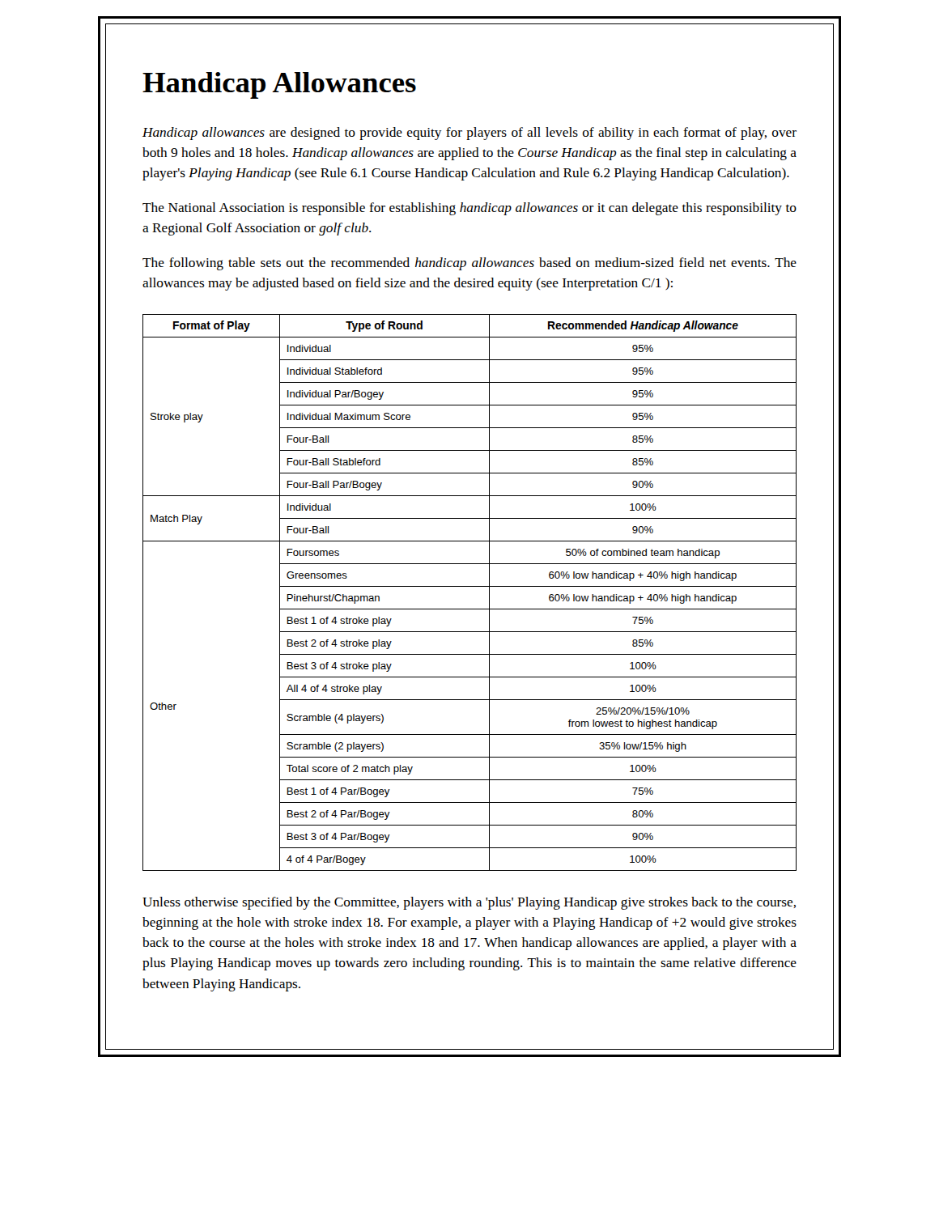Handicap Allowances
Handicap allowances are designed to provide equity for players of all levels of ability in each format of play, over both 9 holes and 18 holes. Handicap allowances are applied to the Course Handicap as the final step in calculating a player's Playing Handicap (see Rule 6.1 Course Handicap Calculation and Rule 6.2 Playing Handicap Calculation).
The National Association is responsible for establishing handicap allowances or it can delegate this responsibility to a Regional Golf Association or golf club.
The following table sets out the recommended handicap allowances based on medium-sized field net events. The allowances may be adjusted based on field size and the desired equity (see Interpretation C/1 ):
| Format of Play | Type of Round | Recommended Handicap Allowance |
| --- | --- | --- |
| Stroke play | Individual | 95% |
| Individual Stableford | 95% |
| Individual Par/Bogey | 95% |
| Individual Maximum Score | 95% |
| Four-Ball | 85% |
| Four-Ball Stableford | 85% |
| Four-Ball Par/Bogey | 90% |
| Match Play | Individual | 100% |
| Four-Ball | 90% |
| Other | Foursomes | 50% of combined team handicap |
| Greensomes | 60% low handicap + 40% high handicap |
| Pinehurst/Chapman | 60% low handicap + 40% high handicap |
| Best 1 of 4 stroke play | 75% |
| Best 2 of 4 stroke play | 85% |
| Best 3 of 4 stroke play | 100% |
| All 4 of 4 stroke play | 100% |
| Scramble (4 players) | 25%/20%/15%/10% from lowest to highest handicap |
| Scramble (2 players) | 35% low/15% high |
| Total score of 2 match play | 100% |
| Best 1 of 4 Par/Bogey | 75% |
| Best 2 of 4 Par/Bogey | 80% |
| Best 3 of 4 Par/Bogey | 90% |
| 4 of 4 Par/Bogey | 100% |
Unless otherwise specified by the Committee, players with a 'plus' Playing Handicap give strokes back to the course, beginning at the hole with stroke index 18. For example, a player with a Playing Handicap of +2 would give strokes back to the course at the holes with stroke index 18 and 17. When handicap allowances are applied, a player with a plus Playing Handicap moves up towards zero including rounding. This is to maintain the same relative difference between Playing Handicaps.